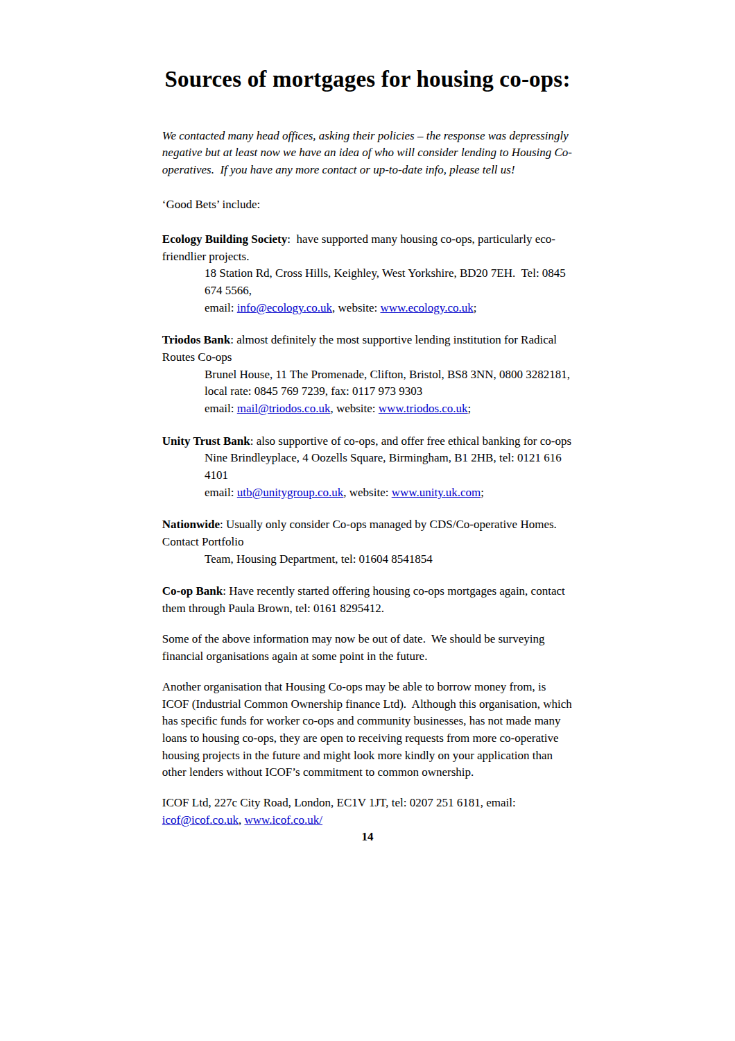Sources of mortgages for housing co-ops:
We contacted many head offices, asking their policies – the response was depressingly negative but at least now we have an idea of who will consider lending to Housing Co-operatives. If you have any more contact or up-to-date info, please tell us!
‘Good Bets’ include:
Ecology Building Society: have supported many housing co-ops, particularly eco-friendlier projects. 18 Station Rd, Cross Hills, Keighley, West Yorkshire, BD20 7EH. Tel: 0845 674 5566, email: info@ecology.co.uk, website: www.ecology.co.uk;
Triodos Bank: almost definitely the most supportive lending institution for Radical Routes Co-ops Brunel House, 11 The Promenade, Clifton, Bristol, BS8 3NN, 0800 3282181, local rate: 0845 769 7239, fax: 0117 973 9303 email: mail@triodos.co.uk, website: www.triodos.co.uk;
Unity Trust Bank: also supportive of co-ops, and offer free ethical banking for co-ops Nine Brindleyplace, 4 Oozells Square, Birmingham, B1 2HB, tel: 0121 616 4101 email: utb@unitygroup.co.uk, website: www.unity.uk.com;
Nationwide: Usually only consider Co-ops managed by CDS/Co-operative Homes. Contact Portfolio Team, Housing Department, tel: 01604 8541854
Co-op Bank: Have recently started offering housing co-ops mortgages again, contact them through Paula Brown, tel: 0161 8295412.
Some of the above information may now be out of date. We should be surveying financial organisations again at some point in the future.
Another organisation that Housing Co-ops may be able to borrow money from, is ICOF (Industrial Common Ownership finance Ltd). Although this organisation, which has specific funds for worker co-ops and community businesses, has not made many loans to housing co-ops, they are open to receiving requests from more co-operative housing projects in the future and might look more kindly on your application than other lenders without ICOF’s commitment to common ownership.
ICOF Ltd, 227c City Road, London, EC1V 1JT, tel: 0207 251 6181, email: icof@icof.co.uk, www.icof.co.uk/
14